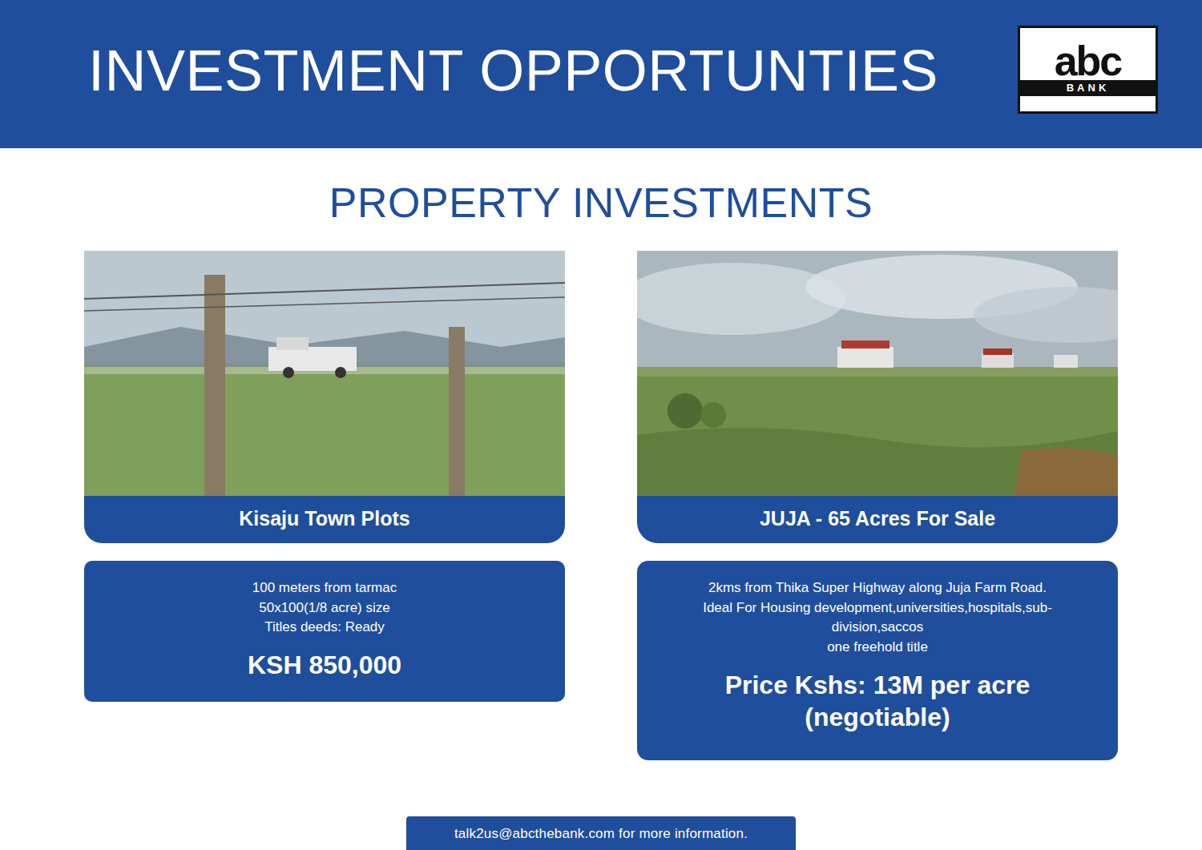INVESTMENT OPPORTUNTIES
abc BANK
PROPERTY INVESTMENTS
Kisaju Town Plots
100 meters from tarmac
50x100(1/8 acre) size
Titles deeds: Ready KSH 850,000
JUJA - 65 Acres For Sale
2kms from Thika Super Highway along Juja Farm Road.
Ideal For Housing development,universities,hospitals,sub-division,saccos
one freehold title Price Kshs: 13M per acre
(negotiable)
talk2us@abcthebank.com for more information.